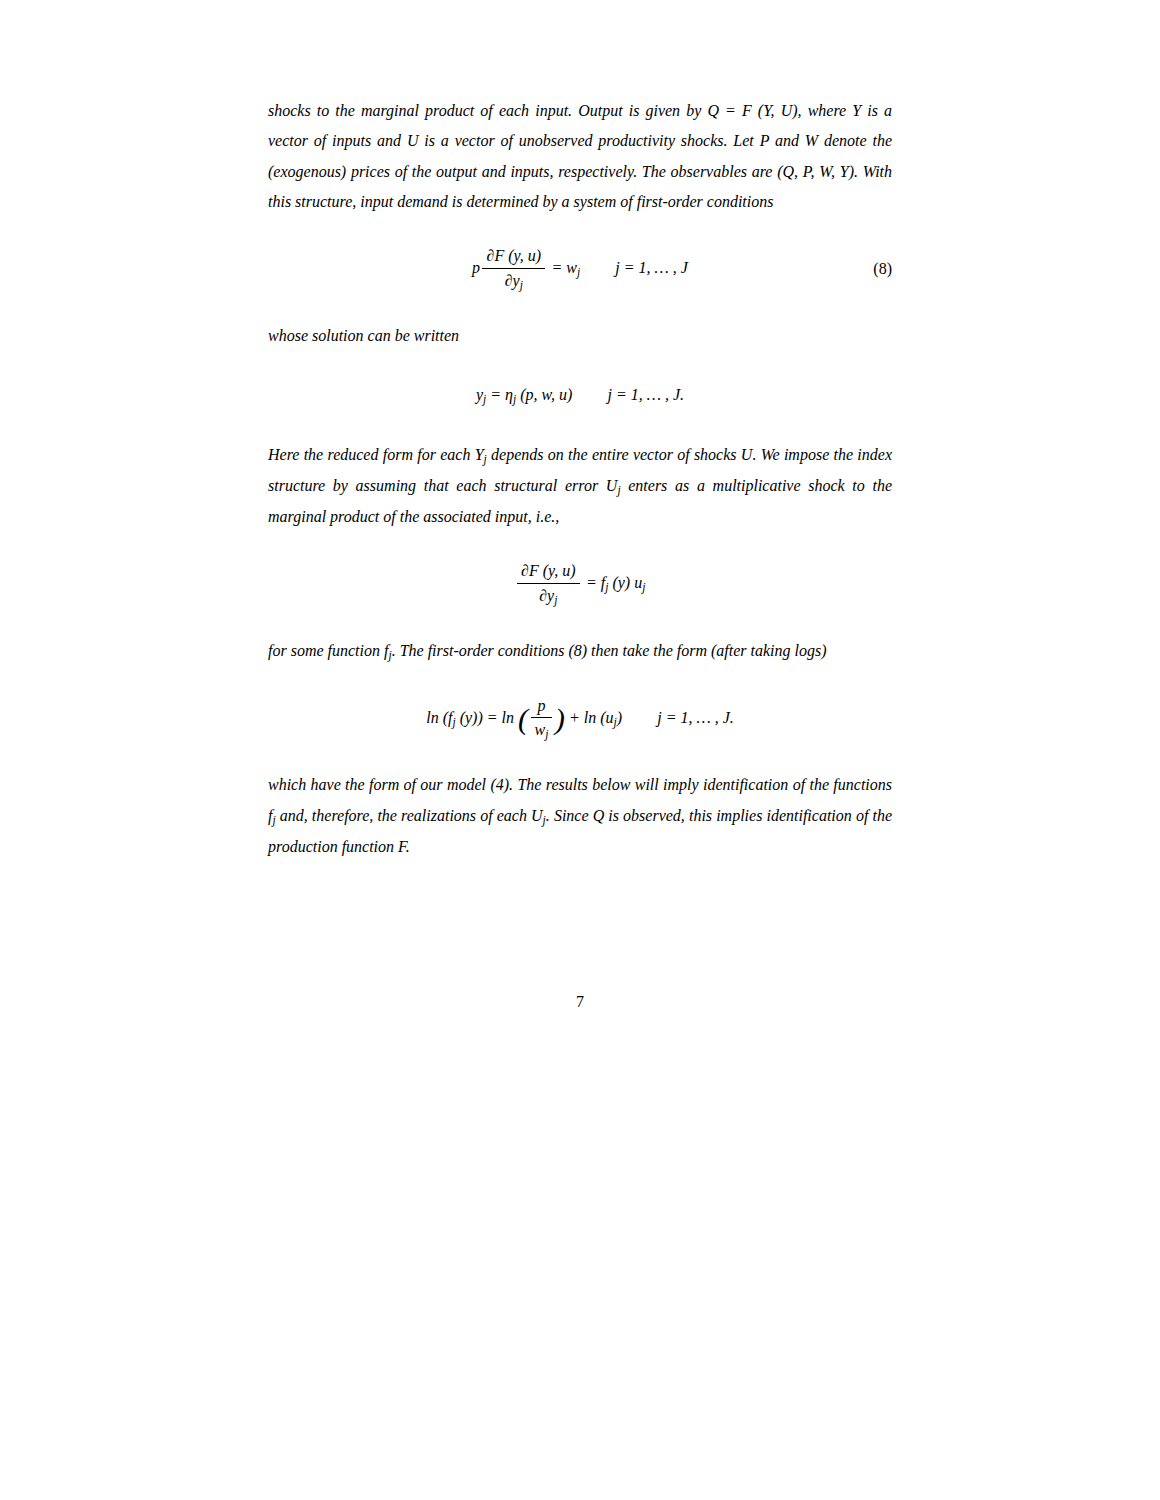shocks to the marginal product of each input. Output is given by Q = F (Y, U), where Y is a vector of inputs and U is a vector of unobserved productivity shocks. Let P and W denote the (exogenous) prices of the output and inputs, respectively. The observables are (Q, P, W, Y). With this structure, input demand is determined by a system of first-order conditions
p∂F (y, u)∂yj = wj j = 1, … , J (8)
whose solution can be written
yj = ηj (p, w, u) j = 1, … , J.
Here the reduced form for each Yj depends on the entire vector of shocks U. We impose the index structure by assuming that each structural error Uj enters as a multiplicative shock to the marginal product of the associated input, i.e.,
∂F (y, u)∂yj = fj (y) uj
for some function fj. The first-order conditions (8) then take the form (after taking logs)
ln (fj (y)) = ln (pwj) + ln (uj) j = 1, … , J.
which have the form of our model (4). The results below will imply identification of the functions fj and, therefore, the realizations of each Uj. Since Q is observed, this implies identification of the production function F.
7